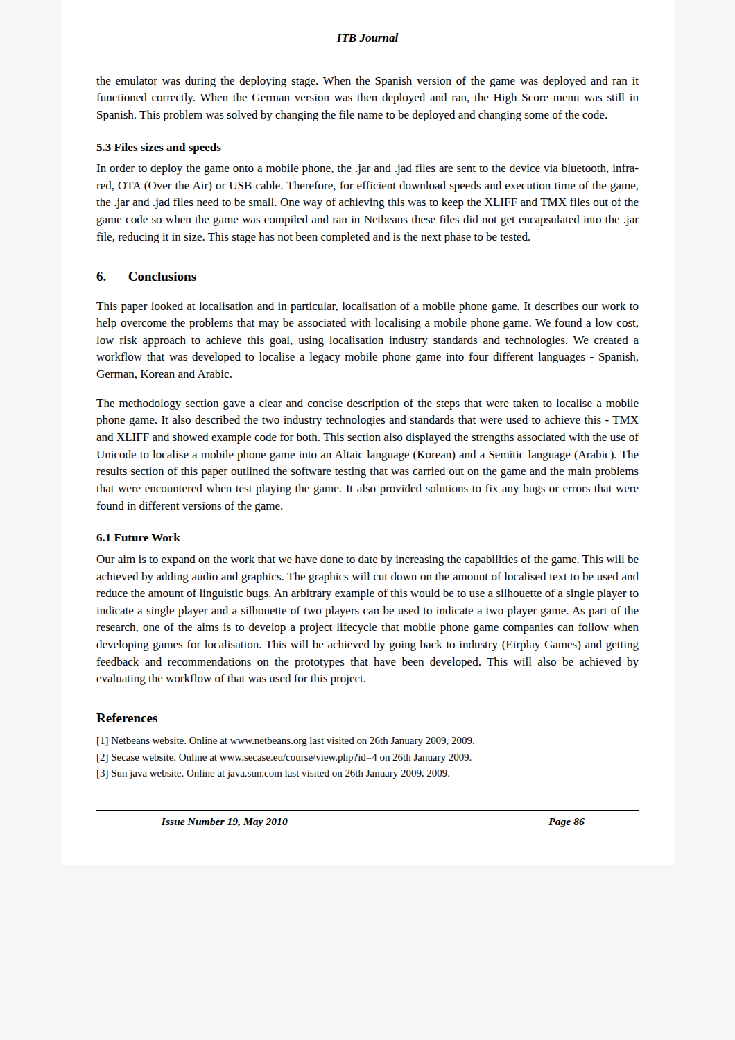ITB Journal
the emulator was during the deploying stage. When the Spanish version of the game was deployed and ran it functioned correctly. When the German version was then deployed and ran, the High Score menu was still in Spanish. This problem was solved by changing the file name to be deployed and changing some of the code.
5.3 Files sizes and speeds
In order to deploy the game onto a mobile phone, the .jar and .jad files are sent to the device via bluetooth, infra-red, OTA (Over the Air) or USB cable. Therefore, for efficient download speeds and execution time of the game, the .jar and .jad files need to be small. One way of achieving this was to keep the XLIFF and TMX files out of the game code so when the game was compiled and ran in Netbeans these files did not get encapsulated into the .jar file, reducing it in size. This stage has not been completed and is the next phase to be tested.
6. Conclusions
This paper looked at localisation and in particular, localisation of a mobile phone game. It describes our work to help overcome the problems that may be associated with localising a mobile phone game. We found a low cost, low risk approach to achieve this goal, using localisation industry standards and technologies. We created a workflow that was developed to localise a legacy mobile phone game into four different languages - Spanish, German, Korean and Arabic.
The methodology section gave a clear and concise description of the steps that were taken to localise a mobile phone game. It also described the two industry technologies and standards that were used to achieve this - TMX and XLIFF and showed example code for both. This section also displayed the strengths associated with the use of Unicode to localise a mobile phone game into an Altaic language (Korean) and a Semitic language (Arabic). The results section of this paper outlined the software testing that was carried out on the game and the main problems that were encountered when test playing the game. It also provided solutions to fix any bugs or errors that were found in different versions of the game.
6.1 Future Work
Our aim is to expand on the work that we have done to date by increasing the capabilities of the game. This will be achieved by adding audio and graphics. The graphics will cut down on the amount of localised text to be used and reduce the amount of linguistic bugs. An arbitrary example of this would be to use a silhouette of a single player to indicate a single player and a silhouette of two players can be used to indicate a two player game. As part of the research, one of the aims is to develop a project lifecycle that mobile phone game companies can follow when developing games for localisation. This will be achieved by going back to industry (Eirplay Games) and getting feedback and recommendations on the prototypes that have been developed. This will also be achieved by evaluating the workflow of that was used for this project.
References
[1] Netbeans website. Online at www.netbeans.org last visited on 26th January 2009, 2009.
[2] Secase website. Online at www.secase.eu/course/view.php?id=4 on 26th January 2009.
[3] Sun java website. Online at java.sun.com last visited on 26th January 2009, 2009.
Issue Number 19, May 2010 Page 86